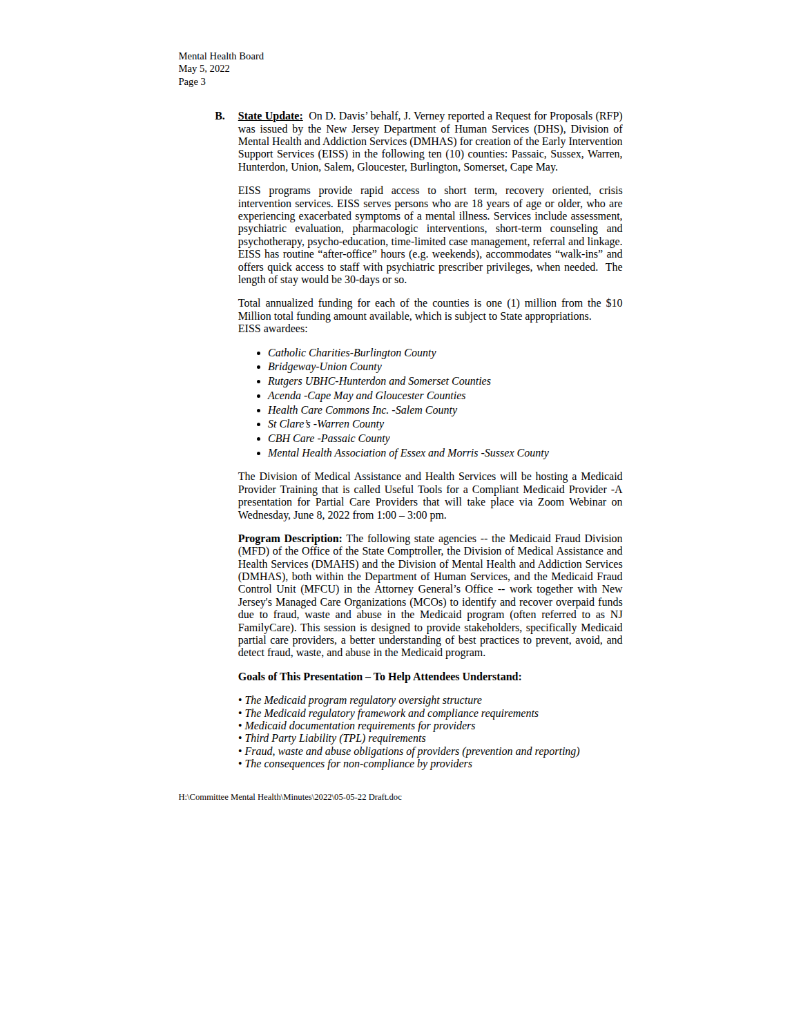Mental Health Board
May 5, 2022
Page 3
B.
State Update: On D. Davis’ behalf, J. Verney reported a Request for Proposals (RFP) was issued by the New Jersey Department of Human Services (DHS), Division of Mental Health and Addiction Services (DMHAS) for creation of the Early Intervention Support Services (EISS) in the following ten (10) counties: Passaic, Sussex, Warren, Hunterdon, Union, Salem, Gloucester, Burlington, Somerset, Cape May.
EISS programs provide rapid access to short term, recovery oriented, crisis intervention services. EISS serves persons who are 18 years of age or older, who are experiencing exacerbated symptoms of a mental illness. Services include assessment, psychiatric evaluation, pharmacologic interventions, short-term counseling and psychotherapy, psycho-education, time-limited case management, referral and linkage. EISS has routine “after-office” hours (e.g. weekends), accommodates “walk-ins” and offers quick access to staff with psychiatric prescriber privileges, when needed. The length of stay would be 30-days or so.
Total annualized funding for each of the counties is one (1) million from the $10 Million total funding amount available, which is subject to State appropriations.
EISS awardees:
Catholic Charities-Burlington County
Bridgeway-Union County
Rutgers UBHC-Hunterdon and Somerset Counties
Acenda -Cape May and Gloucester Counties
Health Care Commons Inc. -Salem County
St Clare’s -Warren County
CBH Care -Passaic County
Mental Health Association of Essex and Morris -Sussex County
The Division of Medical Assistance and Health Services will be hosting a Medicaid Provider Training that is called Useful Tools for a Compliant Medicaid Provider -A presentation for Partial Care Providers that will take place via Zoom Webinar on Wednesday, June 8, 2022 from 1:00 – 3:00 pm.
Program Description: The following state agencies -- the Medicaid Fraud Division (MFD) of the Office of the State Comptroller, the Division of Medical Assistance and Health Services (DMAHS) and the Division of Mental Health and Addiction Services (DMHAS), both within the Department of Human Services, and the Medicaid Fraud Control Unit (MFCU) in the Attorney General’s Office -- work together with New Jersey's Managed Care Organizations (MCOs) to identify and recover overpaid funds due to fraud, waste and abuse in the Medicaid program (often referred to as NJ FamilyCare). This session is designed to provide stakeholders, specifically Medicaid partial care providers, a better understanding of best practices to prevent, avoid, and detect fraud, waste, and abuse in the Medicaid program.
Goals of This Presentation – To Help Attendees Understand:
• The Medicaid program regulatory oversight structure
• The Medicaid regulatory framework and compliance requirements
• Medicaid documentation requirements for providers
• Third Party Liability (TPL) requirements
• Fraud, waste and abuse obligations of providers (prevention and reporting)
• The consequences for non-compliance by providers
H:\Committee Mental Health\Minutes\2022\05-05-22 Draft.doc